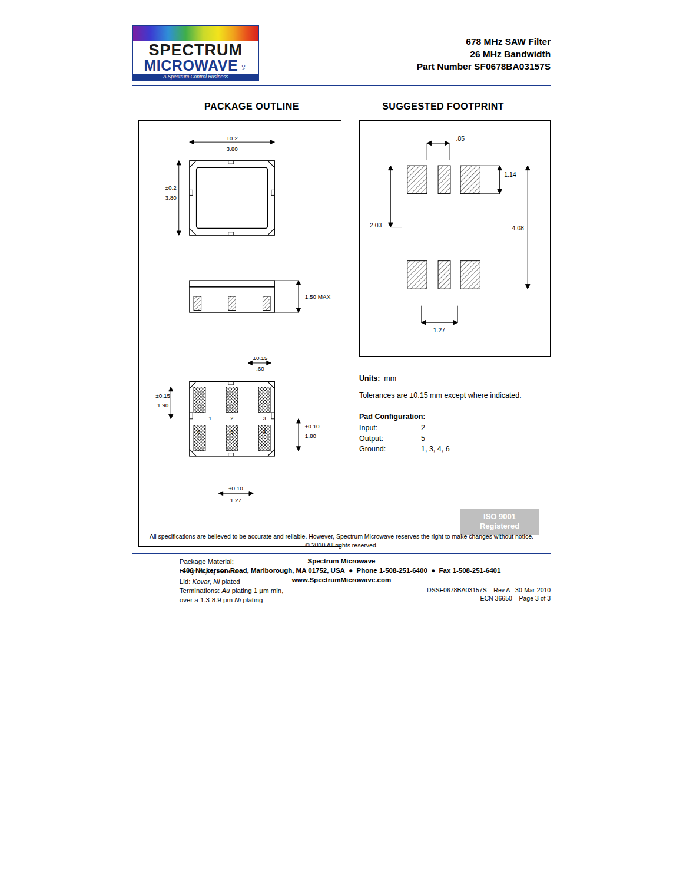SPECTRUM
MICROWAVE INC.
A Spectrum Control Business
678 MHz SAW Filter
26 MHz Bandwidth
Part Number SF0678BA03157S
PACKAGE OUTLINE
SUGGESTED FOOTPRINT
±0.2 3.80 ±0.2 3.80 1.50 MAX ±0.15 .60 ±0.15 1.90 ±0.10 1.80 ±0.10 1.27 1 2 3 6 5 4
Package Material:
Body: Al2O3 ceramic
Lid: Kovar, Ni plated
Terminations: Au plating 1 µm min,
over a 1.3-8.9 µm Ni plating
.85 1.14 4.08 2.03 1.27
Units: mm
Tolerances are ±0.15 mm except where indicated.
Pad Configuration:
| Input: | 2 |
| Output: | 5 |
| Ground: | 1, 3, 4, 6 |
ISO 9001
Registered
All specifications are believed to be accurate and reliable. However, Spectrum Microwave reserves the right to make changes without notice.
© 2010 All rights reserved.
Spectrum Microwave
400 Nickerson Road, Marlborough, MA 01752, USA ● Phone 1-508-251-6400 ● Fax 1-508-251-6401
www.SpectrumMicrowave.com
DSSF0678BA03157S Rev A 30-Mar-2010
ECN 36650 Page 3 of 3